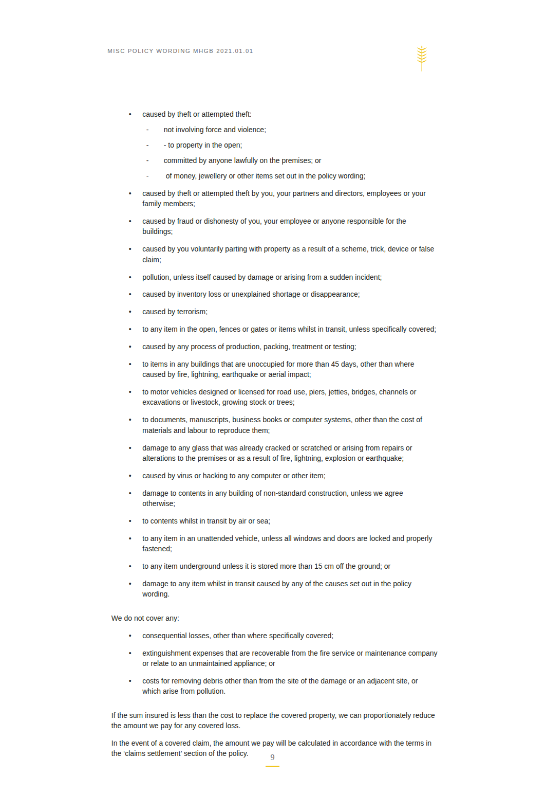MISC Policy Wording MHGB 2021.01.01
caused by theft or attempted theft:
not involving force and violence;
- to property in the open;
committed by anyone lawfully on the premises; or
of money, jewellery or other items set out in the policy wording;
caused by theft or attempted theft by you, your partners and directors, employees or your family members;
caused by fraud or dishonesty of you, your employee or anyone responsible for the buildings;
caused by you voluntarily parting with property as a result of a scheme, trick, device or false claim;
pollution, unless itself caused by damage or arising from a sudden incident;
caused by inventory loss or unexplained shortage or disappearance;
caused by terrorism;
to any item in the open, fences or gates or items whilst in transit, unless specifically covered;
caused by any process of production, packing, treatment or testing;
to items in any buildings that are unoccupied for more than 45 days, other than where caused by fire, lightning, earthquake or aerial impact;
to motor vehicles designed or licensed for road use, piers, jetties, bridges, channels or excavations or livestock, growing stock or trees;
to documents, manuscripts, business books or computer systems, other than the cost of materials and labour to reproduce them;
damage to any glass that was already cracked or scratched or arising from repairs or alterations to the premises or as a result of fire, lightning, explosion or earthquake;
caused by virus or hacking to any computer or other item;
damage to contents in any building of non-standard construction, unless we agree otherwise;
to contents whilst in transit by air or sea;
to any item in an unattended vehicle, unless all windows and doors are locked and properly fastened;
to any item underground unless it is stored more than 15 cm off the ground; or
damage to any item whilst in transit caused by any of the causes set out in the policy wording.
We do not cover any:
consequential losses, other than where specifically covered;
extinguishment expenses that are recoverable from the fire service or maintenance company or relate to an unmaintained appliance; or
costs for removing debris other than from the site of the damage or an adjacent site, or which arise from pollution.
If the sum insured is less than the cost to replace the covered property, we can proportionately reduce the amount we pay for any covered loss.
In the event of a covered claim, the amount we pay will be calculated in accordance with the terms in the ‘claims settlement’ section of the policy.
9